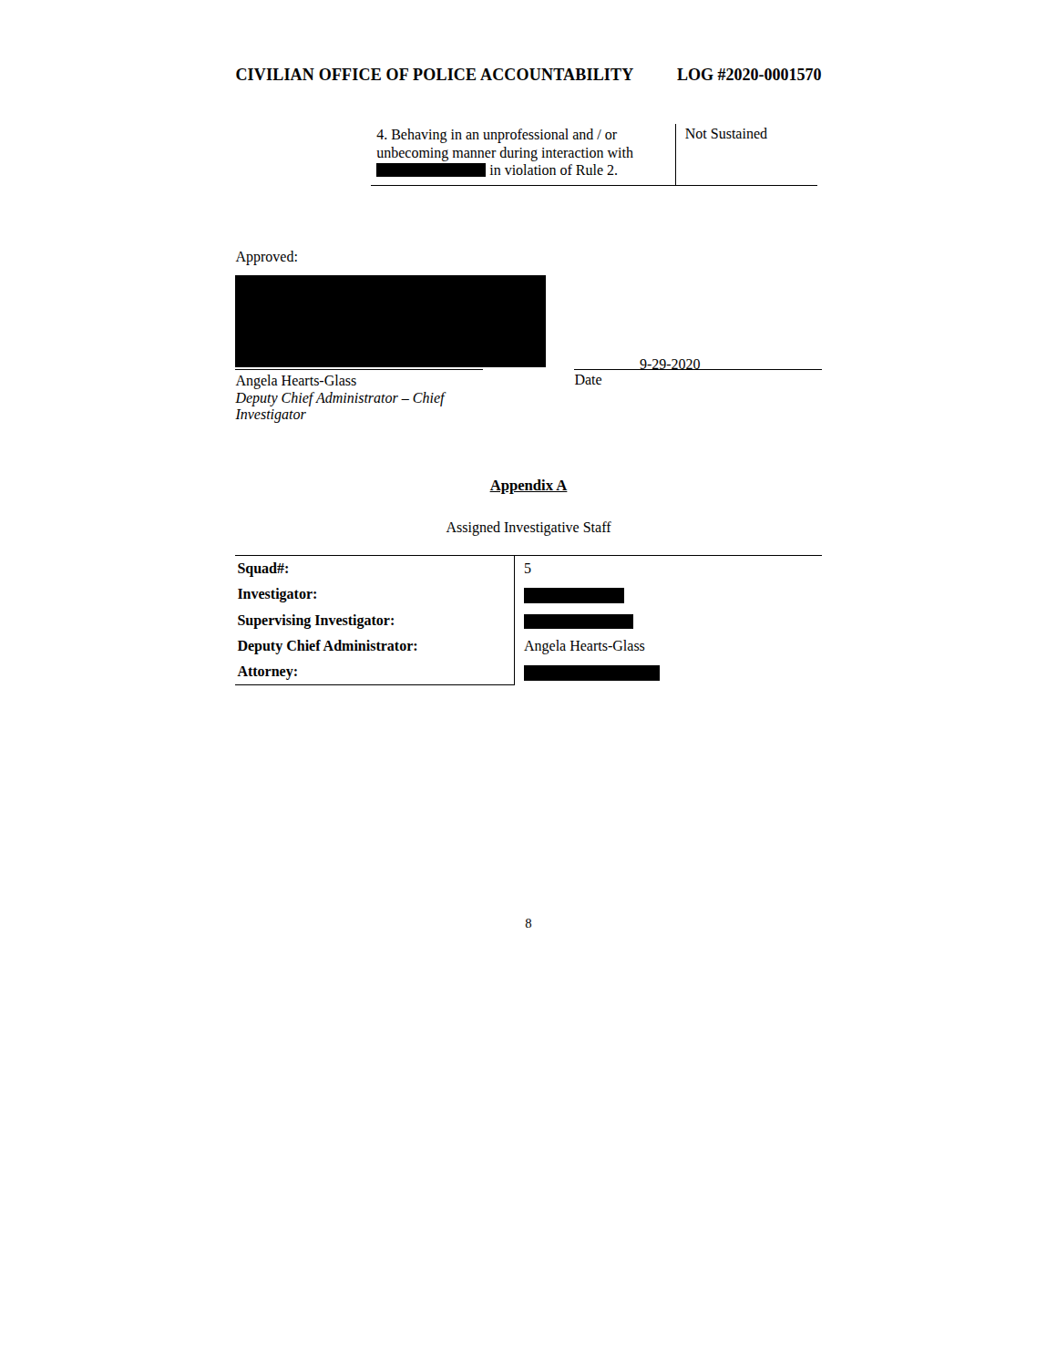CIVILIAN OFFICE OF POLICE ACCOUNTABILITY
LOG #2020-0001570
| 4. Behaving in an unprofessional and / or unbecoming manner during interaction with in violation of Rule 2. | Not Sustained |
Approved:
9-29-2020
Angela Hearts-Glass
Deputy Chief Administrator – Chief Investigator
Date
Appendix A
Assigned Investigative Staff
| Squad#: | 5 |
| Investigator: | |
| Supervising Investigator: | |
| Deputy Chief Administrator: | Angela Hearts-Glass |
| Attorney: | |
8